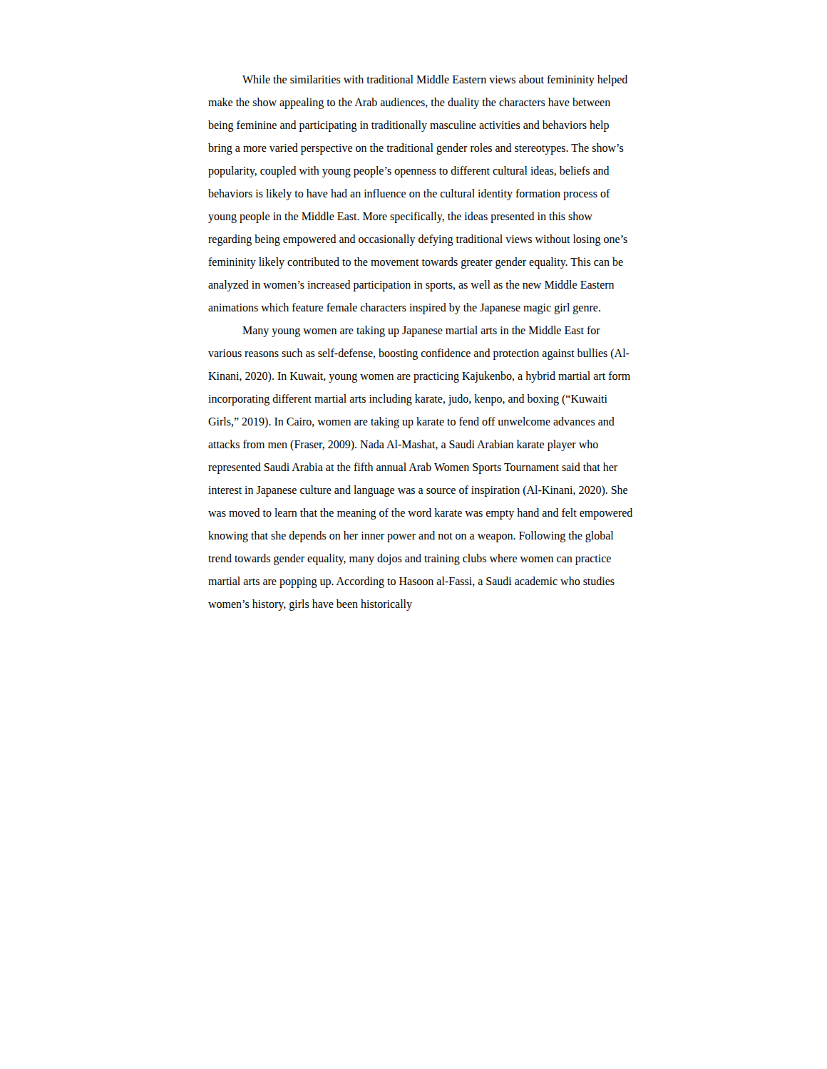While the similarities with traditional Middle Eastern views about femininity helped make the show appealing to the Arab audiences, the duality the characters have between being feminine and participating in traditionally masculine activities and behaviors help bring a more varied perspective on the traditional gender roles and stereotypes. The show’s popularity, coupled with young people’s openness to different cultural ideas, beliefs and behaviors is likely to have had an influence on the cultural identity formation process of young people in the Middle East. More specifically, the ideas presented in this show regarding being empowered and occasionally defying traditional views without losing one’s femininity likely contributed to the movement towards greater gender equality. This can be analyzed in women’s increased participation in sports, as well as the new Middle Eastern animations which feature female characters inspired by the Japanese magic girl genre.
Many young women are taking up Japanese martial arts in the Middle East for various reasons such as self-defense, boosting confidence and protection against bullies (Al-Kinani, 2020). In Kuwait, young women are practicing Kajukenbo, a hybrid martial art form incorporating different martial arts including karate, judo, kenpo, and boxing (“Kuwaiti Girls,” 2019). In Cairo, women are taking up karate to fend off unwelcome advances and attacks from men (Fraser, 2009). Nada Al-Mashat, a Saudi Arabian karate player who represented Saudi Arabia at the fifth annual Arab Women Sports Tournament said that her interest in Japanese culture and language was a source of inspiration (Al-Kinani, 2020). She was moved to learn that the meaning of the word karate was empty hand and felt empowered knowing that she depends on her inner power and not on a weapon. Following the global trend towards gender equality, many dojos and training clubs where women can practice martial arts are popping up. According to Hasoon al-Fassi, a Saudi academic who studies women’s history, girls have been historically